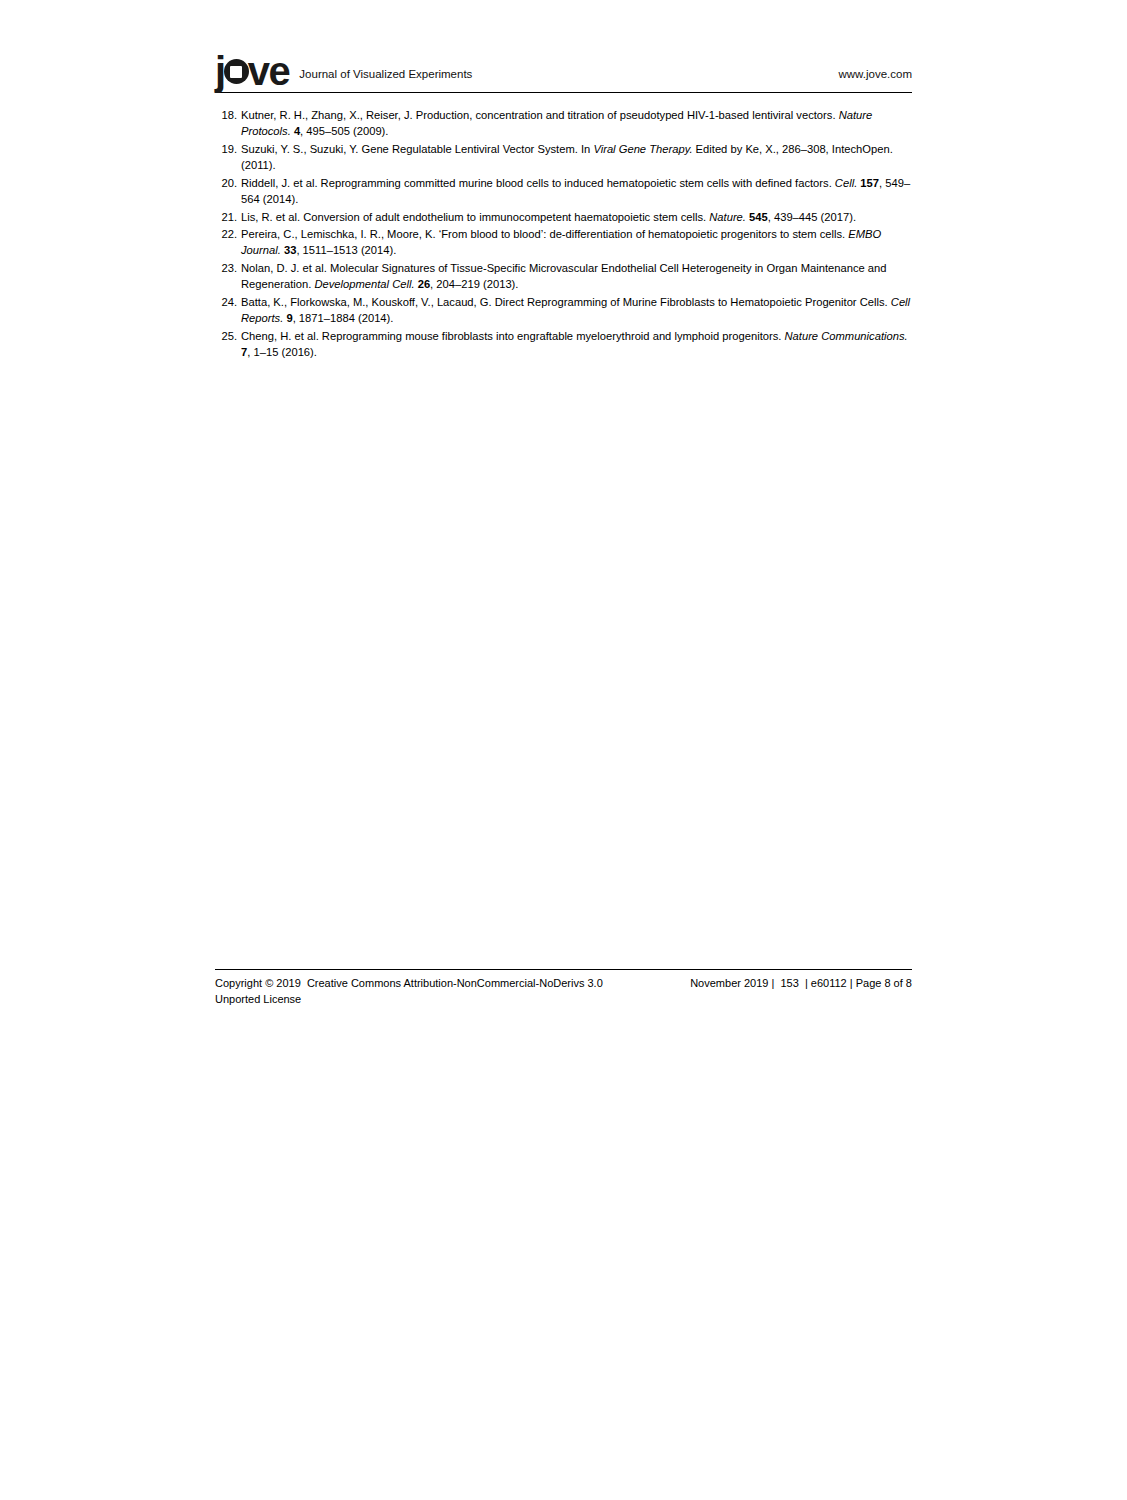j ve
Journal of Visualized Experiments
www.jove.com
18. Kutner, R. H., Zhang, X., Reiser, J. Production, concentration and titration of pseudotyped HIV-1-based lentiviral vectors. Nature Protocols. 4, 495–505 (2009).
19. Suzuki, Y. S., Suzuki, Y. Gene Regulatable Lentiviral Vector System. In Viral Gene Therapy. Edited by Ke, X., 286–308, IntechOpen. (2011).
20. Riddell, J. et al. Reprogramming committed murine blood cells to induced hematopoietic stem cells with defined factors. Cell. 157, 549–564 (2014).
21. Lis, R. et al. Conversion of adult endothelium to immunocompetent haematopoietic stem cells. Nature. 545, 439–445 (2017).
22. Pereira, C., Lemischka, I. R., Moore, K. ‘From blood to blood’: de-differentiation of hematopoietic progenitors to stem cells. EMBO Journal. 33, 1511–1513 (2014).
23. Nolan, D. J. et al. Molecular Signatures of Tissue-Specific Microvascular Endothelial Cell Heterogeneity in Organ Maintenance and Regeneration. Developmental Cell. 26, 204–219 (2013).
24. Batta, K., Florkowska, M., Kouskoff, V., Lacaud, G. Direct Reprogramming of Murine Fibroblasts to Hematopoietic Progenitor Cells. Cell Reports. 9, 1871–1884 (2014).
25. Cheng, H. et al. Reprogramming mouse fibroblasts into engraftable myeloerythroid and lymphoid progenitors. Nature Communications. 7, 1–15 (2016).
Copyright © 2019 Creative Commons Attribution-NonCommercial-NoDerivs 3.0 Unported License
November 2019 | 153 | e60112 | Page 8 of 8